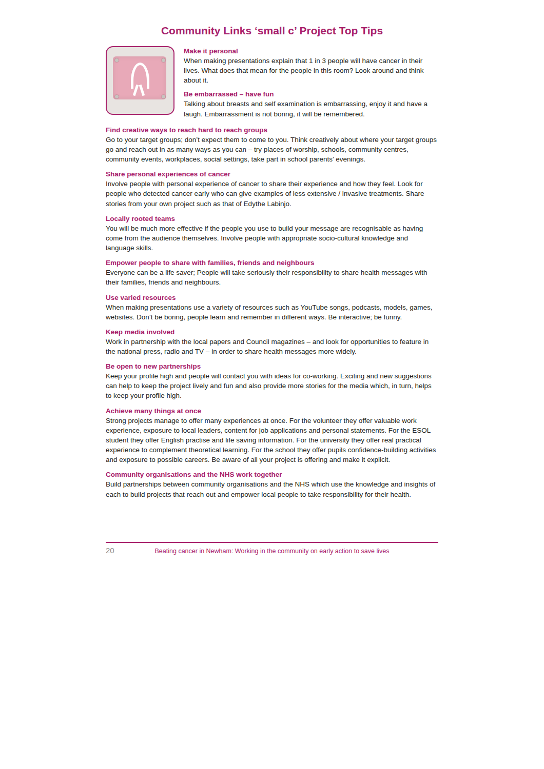Community Links ‘small c’ Project Top Tips
Make it personal
When making presentations explain that 1 in 3 people will have cancer in their lives. What does that mean for the people in this room? Look around and think about it.
Be embarrassed – have fun
Talking about breasts and self examination is embarrassing, enjoy it and have a laugh. Embarrassment is not boring, it will be remembered.
Find creative ways to reach hard to reach groups
Go to your target groups; don’t expect them to come to you. Think creatively about where your target groups go and reach out in as many ways as you can – try places of worship, schools, community centres, community events, workplaces, social settings, take part in school parents’ evenings.
Share personal experiences of cancer
Involve people with personal experience of cancer to share their experience and how they feel. Look for people who detected cancer early who can give examples of less extensive / invasive treatments. Share stories from your own project such as that of Edythe Labinjo.
Locally rooted teams
You will be much more effective if the people you use to build your message are recognisable as having come from the audience themselves. Involve people with appropriate socio-cultural knowledge and language skills.
Empower people to share with families, friends and neighbours
Everyone can be a life saver; People will take seriously their responsibility to share health messages with their families, friends and neighbours.
Use varied resources
When making presentations use a variety of resources such as YouTube songs, podcasts, models, games, websites. Don’t be boring, people learn and remember in different ways. Be interactive; be funny.
Keep media involved
Work in partnership with the local papers and Council magazines – and look for opportunities to feature in the national press, radio and TV – in order to share health messages more widely.
Be open to new partnerships
Keep your profile high and people will contact you with ideas for co-working. Exciting and new suggestions can help to keep the project lively and fun and also provide more stories for the media which, in turn, helps to keep your profile high.
Achieve many things at once
Strong projects manage to offer many experiences at once. For the volunteer they offer valuable work experience, exposure to local leaders, content for job applications and personal statements. For the ESOL student they offer English practise and life saving information. For the university they offer real practical experience to complement theoretical learning. For the school they offer pupils confidence-building activities and exposure to possible careers. Be aware of all your project is offering and make it explicit.
Community organisations and the NHS work together
Build partnerships between community organisations and the NHS which use the knowledge and insights of each to build projects that reach out and empower local people to take responsibility for their health.
20
Beating cancer in Newham: Working in the community on early action to save lives